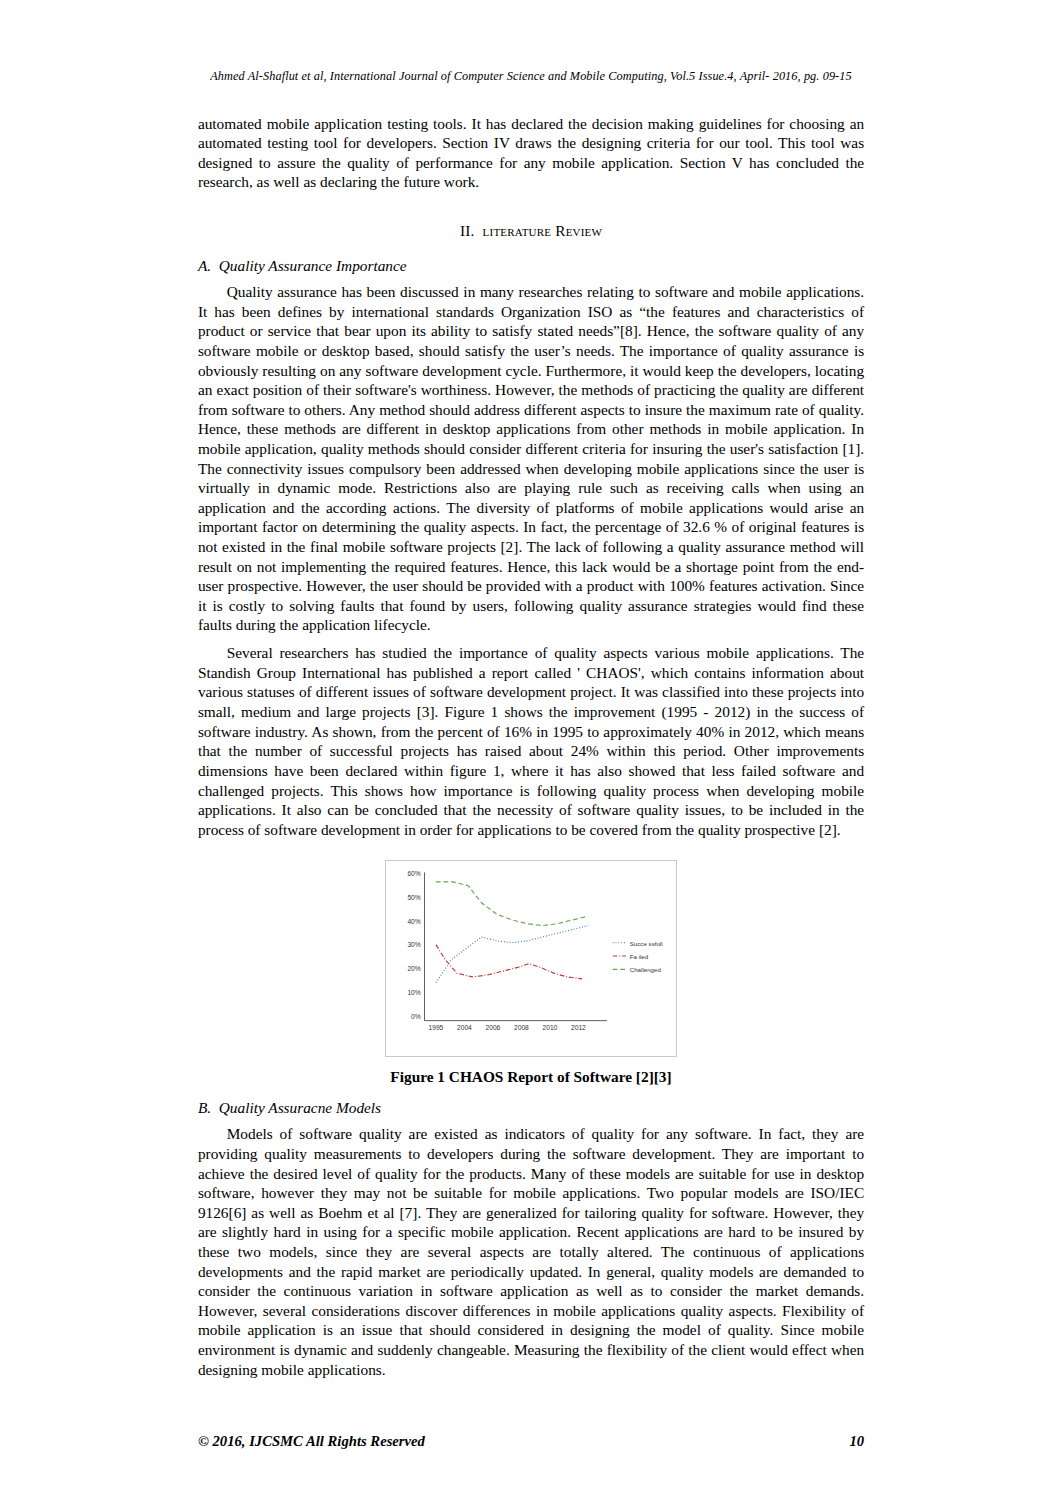Ahmed Al-Shaflut et al, International Journal of Computer Science and Mobile Computing, Vol.5 Issue.4, April- 2016, pg. 09-15
automated mobile application testing tools. It has declared the decision making guidelines for choosing an automated testing tool for developers. Section IV draws the designing criteria for our tool. This tool was designed to assure the quality of performance for any mobile application. Section V has concluded the research, as well as declaring the future work.
II. literature Review
A. Quality Assurance Importance
Quality assurance has been discussed in many researches relating to software and mobile applications. It has been defines by international standards Organization ISO as “the features and characteristics of product or service that bear upon its ability to satisfy stated needs”[8]. Hence, the software quality of any software mobile or desktop based, should satisfy the user’s needs. The importance of quality assurance is obviously resulting on any software development cycle. Furthermore, it would keep the developers, locating an exact position of their software's worthiness. However, the methods of practicing the quality are different from software to others. Any method should address different aspects to insure the maximum rate of quality. Hence, these methods are different in desktop applications from other methods in mobile application. In mobile application, quality methods should consider different criteria for insuring the user's satisfaction [1]. The connectivity issues compulsory been addressed when developing mobile applications since the user is virtually in dynamic mode. Restrictions also are playing rule such as receiving calls when using an application and the according actions. The diversity of platforms of mobile applications would arise an important factor on determining the quality aspects. In fact, the percentage of 32.6 % of original features is not existed in the final mobile software projects [2]. The lack of following a quality assurance method will result on not implementing the required features. Hence, this lack would be a shortage point from the end-user prospective. However, the user should be provided with a product with 100% features activation. Since it is costly to solving faults that found by users, following quality assurance strategies would find these faults during the application lifecycle.
Several researchers has studied the importance of quality aspects various mobile applications. The Standish Group International has published a report called ' CHAOS', which contains information about various statuses of different issues of software development project. It was classified into these projects into small, medium and large projects [3]. Figure 1 shows the improvement (1995 - 2012) in the success of software industry. As shown, from the percent of 16% in 1995 to approximately 40% in 2012, which means that the number of successful projects has raised about 24% within this period. Other improvements dimensions have been declared within figure 1, where it has also showed that less failed software and challenged projects. This shows how importance is following quality process when developing mobile applications. It also can be concluded that the necessity of software quality issues, to be included in the process of software development in order for applications to be covered from the quality prospective [2].
60% 50% 40% 30% 20% 10% 0% 1995 2004 2006 2008 2010 2012 Succe ssfull Fa iled Challenged
Figure 1 CHAOS Report of Software [2][3]
B. Quality Assuracne Models
Models of software quality are existed as indicators of quality for any software. In fact, they are providing quality measurements to developers during the software development. They are important to achieve the desired level of quality for the products. Many of these models are suitable for use in desktop software, however they may not be suitable for mobile applications. Two popular models are ISO/IEC 9126[6] as well as Boehm et al [7]. They are generalized for tailoring quality for software. However, they are slightly hard in using for a specific mobile application. Recent applications are hard to be insured by these two models, since they are several aspects are totally altered. The continuous of applications developments and the rapid market are periodically updated. In general, quality models are demanded to consider the continuous variation in software application as well as to consider the market demands. However, several considerations discover differences in mobile applications quality aspects. Flexibility of mobile application is an issue that should considered in designing the model of quality. Since mobile environment is dynamic and suddenly changeable. Measuring the flexibility of the client would effect when designing mobile applications.
© 2016, IJCSMC All Rights Reserved
10